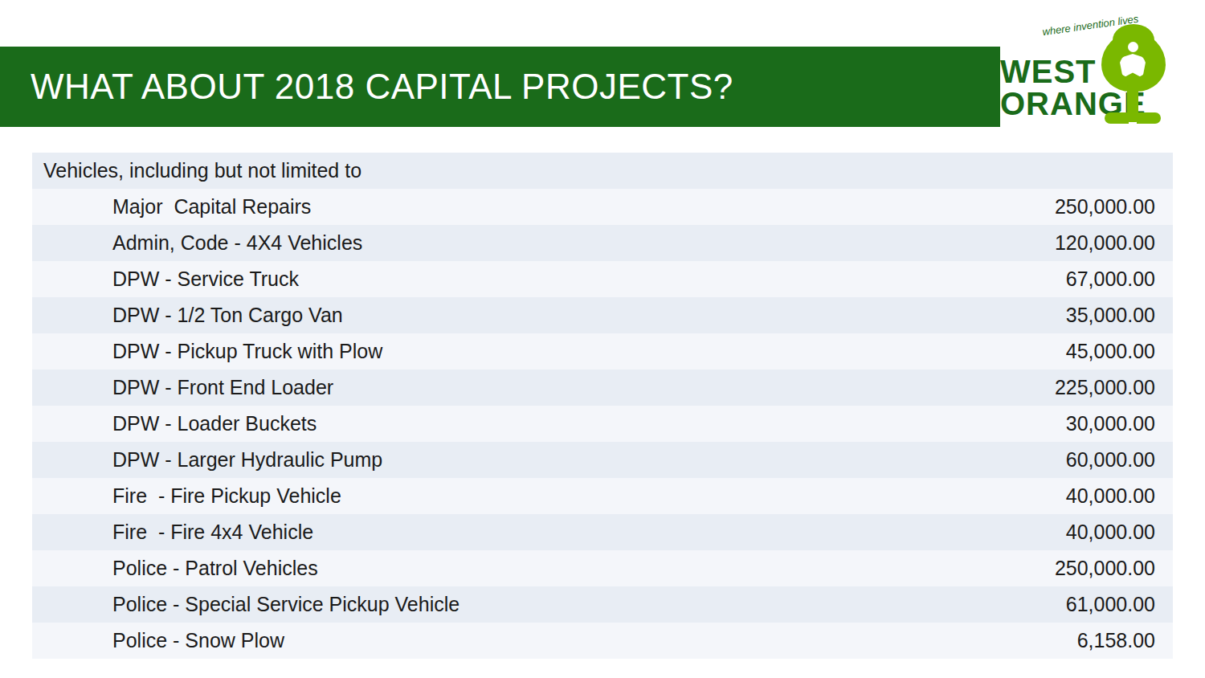WHAT ABOUT 2018 CAPITAL PROJECTS?
where invention lives WEST ORANGE
| Vehicles, including but not limited to | |
| Major Capital Repairs | 250,000.00 |
| Admin, Code - 4X4 Vehicles | 120,000.00 |
| DPW - Service Truck | 67,000.00 |
| DPW - 1/2 Ton Cargo Van | 35,000.00 |
| DPW - Pickup Truck with Plow | 45,000.00 |
| DPW - Front End Loader | 225,000.00 |
| DPW - Loader Buckets | 30,000.00 |
| DPW - Larger Hydraulic Pump | 60,000.00 |
| Fire - Fire Pickup Vehicle | 40,000.00 |
| Fire - Fire 4x4 Vehicle | 40,000.00 |
| Police - Patrol Vehicles | 250,000.00 |
| Police - Special Service Pickup Vehicle | 61,000.00 |
| Police - Snow Plow | 6,158.00 |